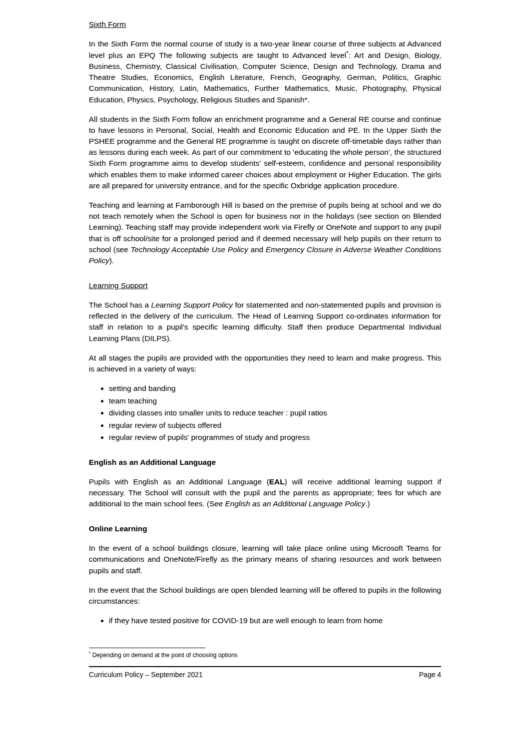Sixth Form
In the Sixth Form the normal course of study is a two-year linear course of three subjects at Advanced level plus an EPQ The following subjects are taught to Advanced level*: Art and Design, Biology, Business, Chemistry, Classical Civilisation, Computer Science, Design and Technology, Drama and Theatre Studies, Economics, English Literature, French, Geography, German, Politics, Graphic Communication, History, Latin, Mathematics, Further Mathematics, Music, Photography, Physical Education, Physics, Psychology, Religious Studies and Spanish*.
All students in the Sixth Form follow an enrichment programme and a General RE course and continue to have lessons in Personal, Social, Health and Economic Education and PE. In the Upper Sixth the PSHEE programme and the General RE programme is taught on discrete off-timetable days rather than as lessons during each week. As part of our commitment to 'educating the whole person', the structured Sixth Form programme aims to develop students' self-esteem, confidence and personal responsibility which enables them to make informed career choices about employment or Higher Education. The girls are all prepared for university entrance, and for the specific Oxbridge application procedure.
Teaching and learning at Farnborough Hill is based on the premise of pupils being at school and we do not teach remotely when the School is open for business nor in the holidays (see section on Blended Learning). Teaching staff may provide independent work via Firefly or OneNote and support to any pupil that is off school/site for a prolonged period and if deemed necessary will help pupils on their return to school (see Technology Acceptable Use Policy and Emergency Closure in Adverse Weather Conditions Policy).
Learning Support
The School has a Learning Support Policy for statemented and non-statemented pupils and provision is reflected in the delivery of the curriculum. The Head of Learning Support co-ordinates information for staff in relation to a pupil's specific learning difficulty. Staff then produce Departmental Individual Learning Plans (DILPS).
At all stages the pupils are provided with the opportunities they need to learn and make progress. This is achieved in a variety of ways:
setting and banding
team teaching
dividing classes into smaller units to reduce teacher : pupil ratios
regular review of subjects offered
regular review of pupils' programmes of study and progress
English as an Additional Language
Pupils with English as an Additional Language (EAL) will receive additional learning support if necessary. The School will consult with the pupil and the parents as appropriate; fees for which are additional to the main school fees. (See English as an Additional Language Policy.)
Online Learning
In the event of a school buildings closure, learning will take place online using Microsoft Teams for communications and OneNote/Firefly as the primary means of sharing resources and work between pupils and staff.
In the event that the School buildings are open blended learning will be offered to pupils in the following circumstances:
if they have tested positive for COVID-19 but are well enough to learn from home
* Depending on demand at the point of choosing options
Curriculum Policy – September 2021 Page 4